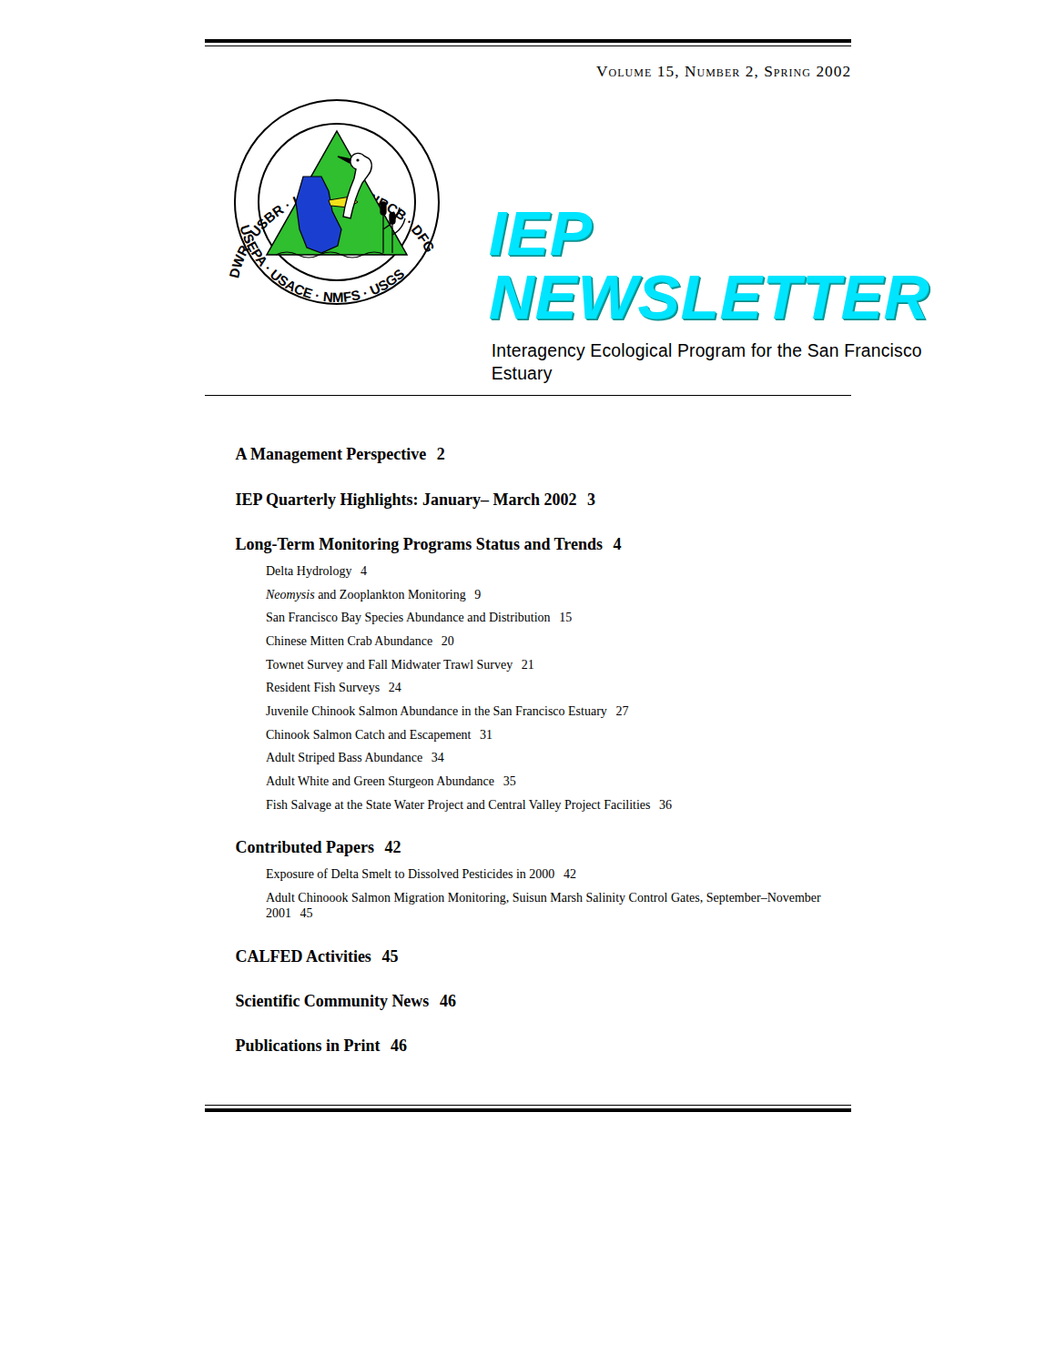Volume 15, Number 2, Spring 2002
DWR · USBR · USFWS · SWRCB · DFG USEPA · USACE · NMFS · USGS
IEP NEWSLETTER
Interagency Ecological Program for the San Francisco Estuary
A Management Perspective2
IEP Quarterly Highlights: January– March 20023
Long-Term Monitoring Programs Status and Trends4
Delta Hydrology4
Neomysis and Zooplankton Monitoring9
San Francisco Bay Species Abundance and Distribution15
Chinese Mitten Crab Abundance20
Townet Survey and Fall Midwater Trawl Survey21
Resident Fish Surveys24
Juvenile Chinook Salmon Abundance in the San Francisco Estuary27
Chinook Salmon Catch and Escapement31
Adult Striped Bass Abundance34
Adult White and Green Sturgeon Abundance35
Fish Salvage at the State Water Project and Central Valley Project Facilities36
Contributed Papers42
Exposure of Delta Smelt to Dissolved Pesticides in 200042
Adult Chinoook Salmon Migration Monitoring, Suisun Marsh Salinity Control Gates, September–November 200145
CALFED Activities45
Scientific Community News46
Publications in Print46